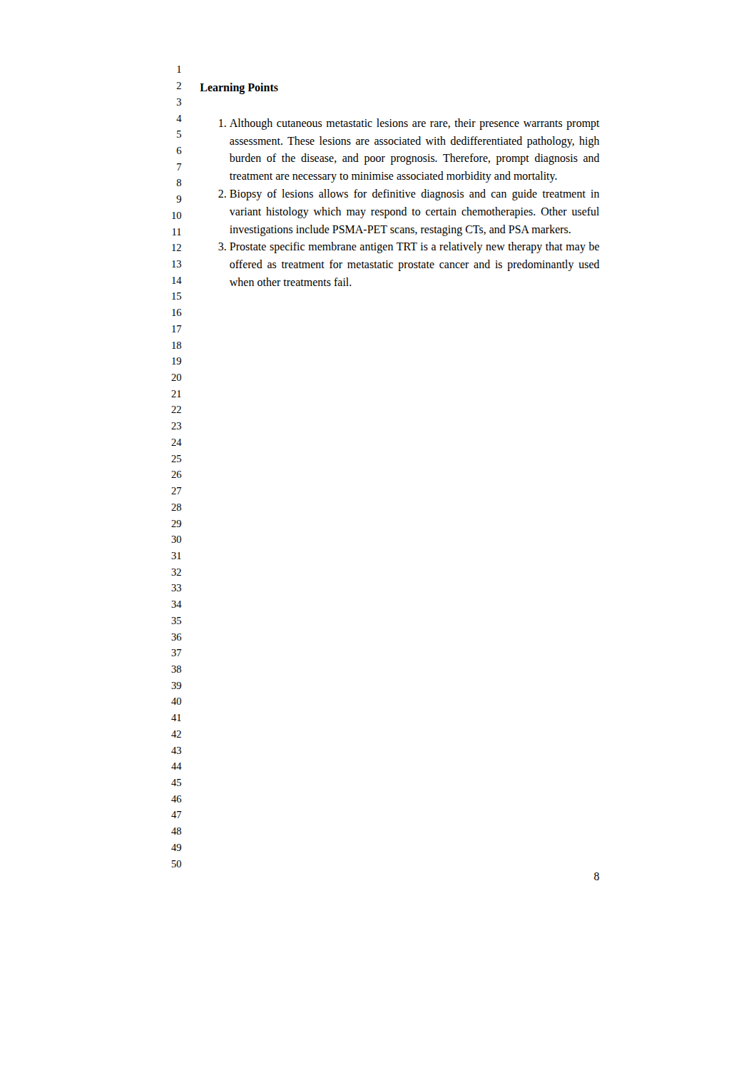1
2
3
4
5
6
7
8
9
10
11
12
13
14
15
16
17
18
19
20
21
22
23
24
25
26
27
28
29
30
31
32
33
34
35
36
37
38
39
40
41
42
43
44
45
46
47
48
49
50
Learning Points
Although cutaneous metastatic lesions are rare, their presence warrants prompt assessment. These lesions are associated with dedifferentiated pathology, high burden of the disease, and poor prognosis. Therefore, prompt diagnosis and treatment are necessary to minimise associated morbidity and mortality.
Biopsy of lesions allows for definitive diagnosis and can guide treatment in variant histology which may respond to certain chemotherapies. Other useful investigations include PSMA-PET scans, restaging CTs, and PSA markers.
Prostate specific membrane antigen TRT is a relatively new therapy that may be offered as treatment for metastatic prostate cancer and is predominantly used when other treatments fail.
8